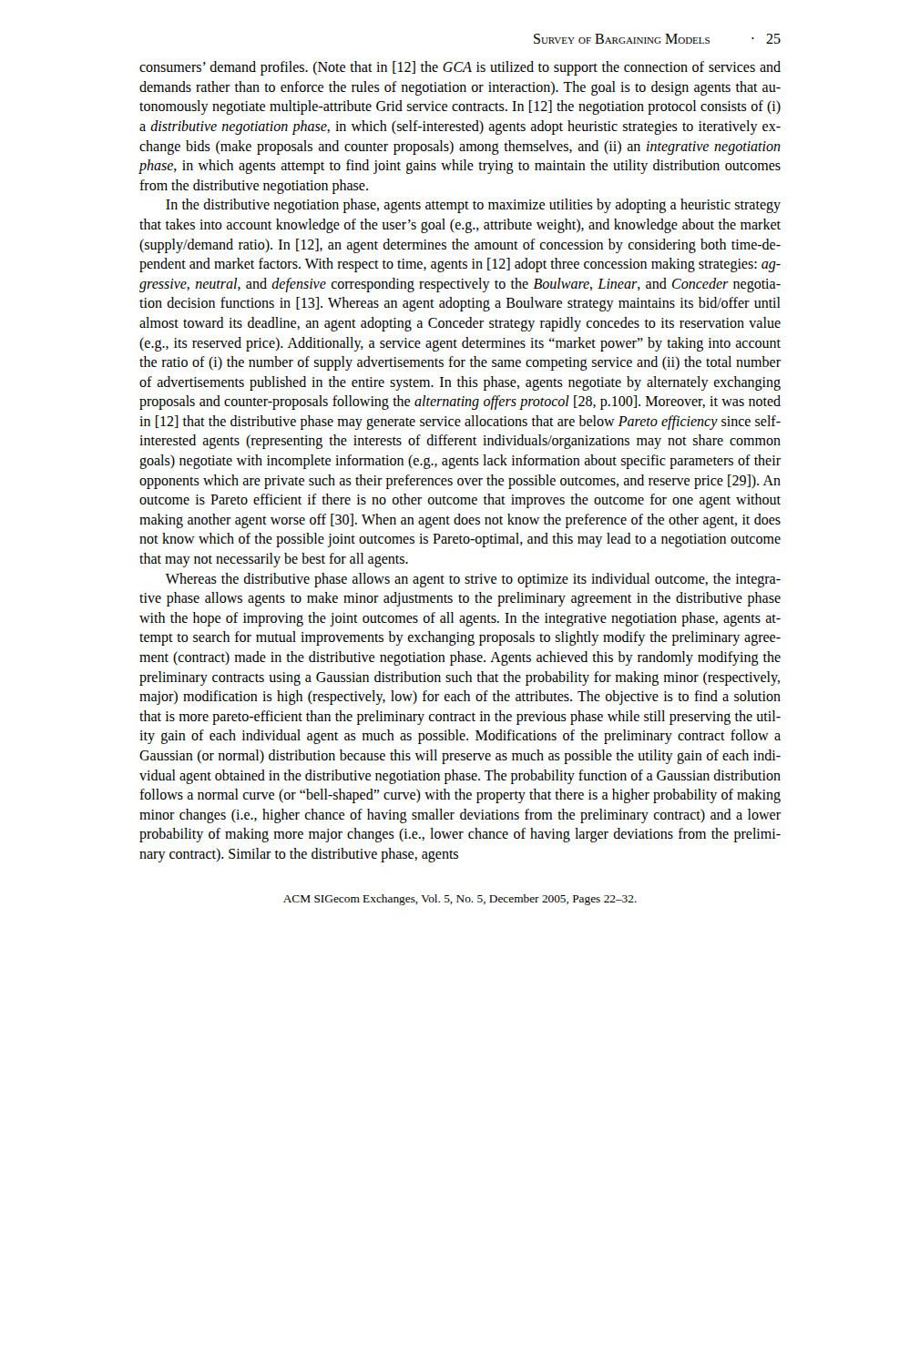Survey of Bargaining Models · 25
consumers’ demand profiles. (Note that in [12] the GCA is utilized to support the connection of services and demands rather than to enforce the rules of negotiation or interaction). The goal is to design agents that autonomously negotiate multiple-attribute Grid service contracts. In [12] the negotiation protocol consists of (i) a distributive negotiation phase, in which (self-interested) agents adopt heuristic strategies to iteratively exchange bids (make proposals and counter proposals) among themselves, and (ii) an integrative negotiation phase, in which agents attempt to find joint gains while trying to maintain the utility distribution outcomes from the distributive negotiation phase.
In the distributive negotiation phase, agents attempt to maximize utilities by adopting a heuristic strategy that takes into account knowledge of the user’s goal (e.g., attribute weight), and knowledge about the market (supply/demand ratio). In [12], an agent determines the amount of concession by considering both time-dependent and market factors. With respect to time, agents in [12] adopt three concession making strategies: aggressive, neutral, and defensive corresponding respectively to the Boulware, Linear, and Conceder negotiation decision functions in [13]. Whereas an agent adopting a Boulware strategy maintains its bid/offer until almost toward its deadline, an agent adopting a Conceder strategy rapidly concedes to its reservation value (e.g., its reserved price). Additionally, a service agent determines its “market power” by taking into account the ratio of (i) the number of supply advertisements for the same competing service and (ii) the total number of advertisements published in the entire system. In this phase, agents negotiate by alternately exchanging proposals and counter-proposals following the alternating offers protocol [28, p.100]. Moreover, it was noted in [12] that the distributive phase may generate service allocations that are below Pareto efficiency since self-interested agents (representing the interests of different individuals/organizations may not share common goals) negotiate with incomplete information (e.g., agents lack information about specific parameters of their opponents which are private such as their preferences over the possible outcomes, and reserve price [29]). An outcome is Pareto efficient if there is no other outcome that improves the outcome for one agent without making another agent worse off [30]. When an agent does not know the preference of the other agent, it does not know which of the possible joint outcomes is Pareto-optimal, and this may lead to a negotiation outcome that may not necessarily be best for all agents.
Whereas the distributive phase allows an agent to strive to optimize its individual outcome, the integrative phase allows agents to make minor adjustments to the preliminary agreement in the distributive phase with the hope of improving the joint outcomes of all agents. In the integrative negotiation phase, agents attempt to search for mutual improvements by exchanging proposals to slightly modify the preliminary agreement (contract) made in the distributive negotiation phase. Agents achieved this by randomly modifying the preliminary contracts using a Gaussian distribution such that the probability for making minor (respectively, major) modification is high (respectively, low) for each of the attributes. The objective is to find a solution that is more pareto-efficient than the preliminary contract in the previous phase while still preserving the utility gain of each individual agent as much as possible. Modifications of the preliminary contract follow a Gaussian (or normal) distribution because this will preserve as much as possible the utility gain of each individual agent obtained in the distributive negotiation phase. The probability function of a Gaussian distribution follows a normal curve (or “bell-shaped” curve) with the property that there is a higher probability of making minor changes (i.e., higher chance of having smaller deviations from the preliminary contract) and a lower probability of making more major changes (i.e., lower chance of having larger deviations from the preliminary contract). Similar to the distributive phase, agents
ACM SIGecom Exchanges, Vol. 5, No. 5, December 2005, Pages 22–32.